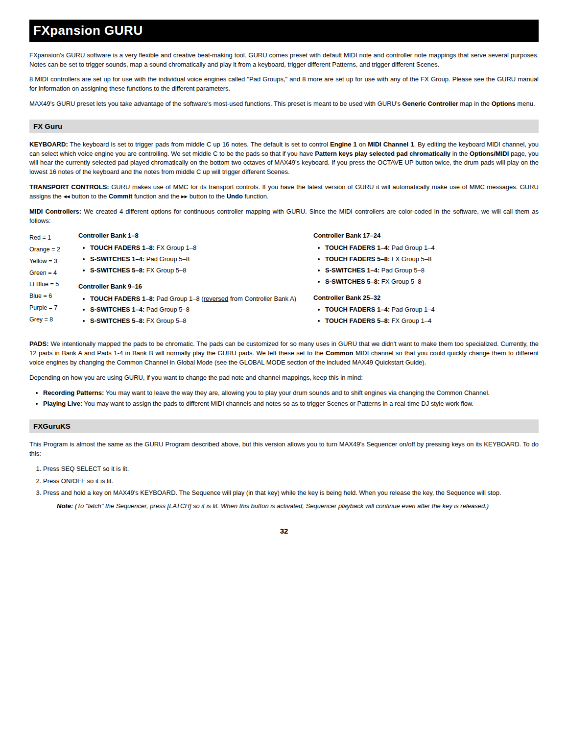FXpansion GURU
FXpansion's GURU software is a very flexible and creative beat-making tool. GURU comes preset with default MIDI note and controller note mappings that serve several purposes. Notes can be set to trigger sounds, map a sound chromatically and play it from a keyboard, trigger different Patterns, and trigger different Scenes.
8 MIDI controllers are set up for use with the individual voice engines called "Pad Groups," and 8 more are set up for use with any of the FX Group. Please see the GURU manual for information on assigning these functions to the different parameters.
MAX49's GURU preset lets you take advantage of the software's most-used functions. This preset is meant to be used with GURU's Generic Controller map in the Options menu.
FX Guru
KEYBOARD: The keyboard is set to trigger pads from middle C up 16 notes. The default is set to control Engine 1 on MIDI Channel 1. By editing the keyboard MIDI channel, you can select which voice engine you are controlling. We set middle C to be the pads so that if you have Pattern keys play selected pad chromatically in the Options/MIDI page, you will hear the currently selected pad played chromatically on the bottom two octaves of MAX49's keyboard. If you press the OCTAVE UP button twice, the drum pads will play on the lowest 16 notes of the keyboard and the notes from middle C up will trigger different Scenes.
TRANSPORT CONTROLS: GURU makes use of MMC for its transport controls. If you have the latest version of GURU it will automatically make use of MMC messages. GURU assigns the ◂◂ button to the Commit function and the ▸▸ button to the Undo function.
MIDI Controllers: We created 4 different options for continuous controller mapping with GURU. Since the MIDI controllers are color-coded in the software, we will call them as follows:
Red = 1
Orange = 2
Yellow = 3
Green = 4
Lt Blue = 5
Blue = 6
Purple = 7
Grey = 8
Controller Bank 1–8
TOUCH FADERS 1–8: FX Group 1–8
S-SWITCHES 1–4: Pad Group 5–8
S-SWITCHES 5–8: FX Group 5–8
Controller Bank 9–16
TOUCH FADERS 1–8: Pad Group 1–8 (reversed from Controller Bank A)
S-SWITCHES 1–4: Pad Group 5–8
S-SWITCHES 5–8: FX Group 5–8
Controller Bank 17–24
TOUCH FADERS 1–4: Pad Group 1–4
TOUCH FADERS 5–8: FX Group 5–8
S-SWITCHES 1–4: Pad Group 5–8
S-SWITCHES 5–8: FX Group 5–8
Controller Bank 25–32
TOUCH FADERS 1–4: Pad Group 1–4
TOUCH FADERS 5–8: FX Group 1–4
PADS: We intentionally mapped the pads to be chromatic. The pads can be customized for so many uses in GURU that we didn't want to make them too specialized. Currently, the 12 pads in Bank A and Pads 1-4 in Bank B will normally play the GURU pads. We left these set to the Common MIDI channel so that you could quickly change them to different voice engines by changing the Common Channel in Global Mode (see the GLOBAL MODE section of the included MAX49 Quickstart Guide).
Depending on how you are using GURU, if you want to change the pad note and channel mappings, keep this in mind:
Recording Patterns: You may want to leave the way they are, allowing you to play your drum sounds and to shift engines via changing the Common Channel.
Playing Live: You may want to assign the pads to different MIDI channels and notes so as to trigger Scenes or Patterns in a real-time DJ style work flow.
FXGuruKS
This Program is almost the same as the GURU Program described above, but this version allows you to turn MAX49's Sequencer on/off by pressing keys on its KEYBOARD. To do this:
Press SEQ SELECT so it is lit.
Press ON/OFF so it is lit.
Press and hold a key on MAX49's KEYBOARD. The Sequence will play (in that key) while the key is being held. When you release the key, the Sequence will stop.
Note: (To "latch" the Sequencer, press [LATCH] so it is lit. When this button is activated, Sequencer playback will continue even after the key is released.)
32